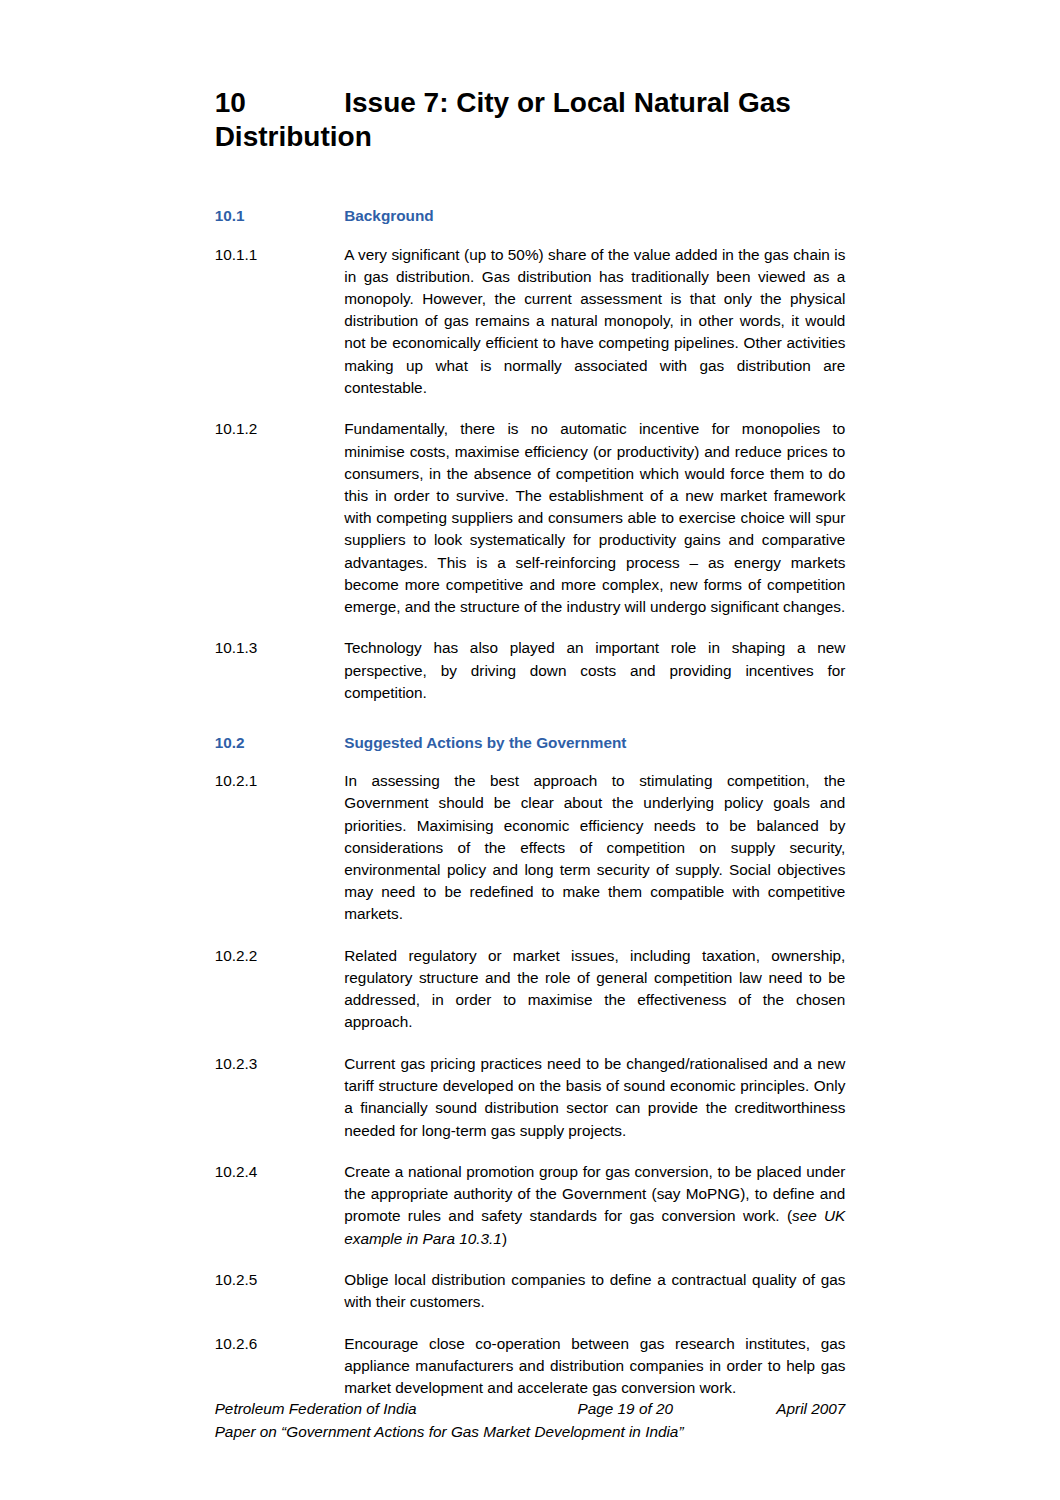10 Issue 7: City or Local Natural Gas Distribution
10.1 Background
10.1.1
A very significant (up to 50%) share of the value added in the gas chain is in gas distribution. Gas distribution has traditionally been viewed as a monopoly. However, the current assessment is that only the physical distribution of gas remains a natural monopoly, in other words, it would not be economically efficient to have competing pipelines. Other activities making up what is normally associated with gas distribution are contestable.
10.1.2
Fundamentally, there is no automatic incentive for monopolies to minimise costs, maximise efficiency (or productivity) and reduce prices to consumers, in the absence of competition which would force them to do this in order to survive. The establishment of a new market framework with competing suppliers and consumers able to exercise choice will spur suppliers to look systematically for productivity gains and comparative advantages. This is a self-reinforcing process – as energy markets become more competitive and more complex, new forms of competition emerge, and the structure of the industry will undergo significant changes.
10.1.3
Technology has also played an important role in shaping a new perspective, by driving down costs and providing incentives for competition.
10.2 Suggested Actions by the Government
10.2.1
In assessing the best approach to stimulating competition, the Government should be clear about the underlying policy goals and priorities. Maximising economic efficiency needs to be balanced by considerations of the effects of competition on supply security, environmental policy and long term security of supply. Social objectives may need to be redefined to make them compatible with competitive markets.
10.2.2
Related regulatory or market issues, including taxation, ownership, regulatory structure and the role of general competition law need to be addressed, in order to maximise the effectiveness of the chosen approach.
10.2.3
Current gas pricing practices need to be changed/rationalised and a new tariff structure developed on the basis of sound economic principles. Only a financially sound distribution sector can provide the creditworthiness needed for long-term gas supply projects.
10.2.4
Create a national promotion group for gas conversion, to be placed under the appropriate authority of the Government (say MoPNG), to define and promote rules and safety standards for gas conversion work. (see UK example in Para 10.3.1)
10.2.5
Oblige local distribution companies to define a contractual quality of gas with their customers.
10.2.6
Encourage close co-operation between gas research institutes, gas appliance manufacturers and distribution companies in order to help gas market development and accelerate gas conversion work.
Petroleum Federation of India
Page 19 of 20
April 2007
Paper on “Government Actions for Gas Market Development in India”